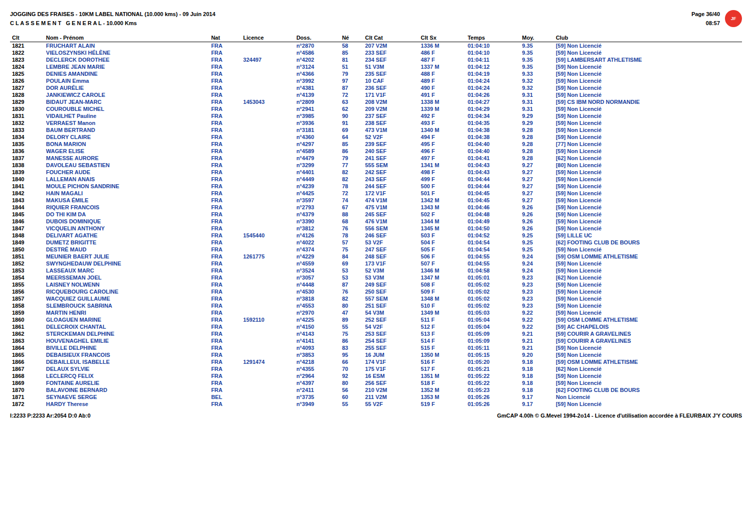JOGGING DES FRAISES - 10KM LABEL NATIONAL (10.000 kms) - 09 Juin 2014
C L A S S E M E N T G E N E R A L - 10.000 Kms
Page 36/40
08:57
JF
| Clt | Nom - Prénom | Nat | Licence | Doss. | Né | Clt Cat | Clt Sx | Temps | Moy. | Club |
| --- | --- | --- | --- | --- | --- | --- | --- | --- | --- | --- |
| 1821 | FRUCHART ALAIN | FRA | | n°2870 | 58 | 207 V2M | 1336 M | 01:04:10 | 9.35 | [59] Non Licencié |
| 1822 | VIELOSZYNSKI HÉLÈNE | FRA | | n°4586 | 85 | 233 SEF | 486 F | 01:04:10 | 9.35 | [59] Non Licencié |
| 1823 | DECLERCK DOROTHEE | FRA | 324497 | n°4202 | 81 | 234 SEF | 487 F | 01:04:11 | 9.35 | [59] LAMBERSART ATHLETISME |
| 1824 | LEMBRE JEAN MARIE | FRA | | n°3124 | 51 | 51 V3M | 1337 M | 01:04:12 | 9.35 | [59] Non Licencié |
| 1825 | DENIES AMANDINE | FRA | | n°4366 | 79 | 235 SEF | 488 F | 01:04:19 | 9.33 | [59] Non Licencié |
| 1826 | POULAIN Emma | FRA | | n°3992 | 97 | 10 CAF | 489 F | 01:04:24 | 9.32 | [59] Non Licencié |
| 1827 | DOR AURÉLIE | FRA | | n°4381 | 87 | 236 SEF | 490 F | 01:04:24 | 9.32 | [59] Non Licencié |
| 1828 | JANKIEWICZ CAROLE | FRA | | n°4139 | 72 | 171 V1F | 491 F | 01:04:26 | 9.31 | [59] Non Licencié |
| 1829 | BIDAUT JEAN-MARC | FRA | 1453043 | n°2809 | 63 | 208 V2M | 1338 M | 01:04:27 | 9.31 | [59] CS IBM NORD NORMANDIE |
| 1830 | COUROUBLE MICHEL | FRA | | n°2941 | 62 | 209 V2M | 1339 M | 01:04:29 | 9.31 | [59] Non Licencié |
| 1831 | VIDAILHET Pauline | FRA | | n°3985 | 90 | 237 SEF | 492 F | 01:04:34 | 9.29 | [59] Non Licencié |
| 1832 | VERRAEST Manon | FRA | | n°3936 | 91 | 238 SEF | 493 F | 01:04:35 | 9.29 | [59] Non Licencié |
| 1833 | BAUM BERTRAND | FRA | | n°3181 | 69 | 473 V1M | 1340 M | 01:04:38 | 9.28 | [59] Non Licencié |
| 1834 | DELORY CLAIRE | FRA | | n°4360 | 64 | 52 V2F | 494 F | 01:04:38 | 9.28 | [59] Non Licencié |
| 1835 | BONA MARION | FRA | | n°4297 | 85 | 239 SEF | 495 F | 01:04:40 | 9.28 | [77] Non Licencié |
| 1836 | WAGER ELISE | FRA | | n°4589 | 86 | 240 SEF | 496 F | 01:04:40 | 9.28 | [59] Non Licencié |
| 1837 | MANESSE AURORE | FRA | | n°4479 | 79 | 241 SEF | 497 F | 01:04:41 | 9.28 | [62] Non Licencié |
| 1838 | DAVOLEAU SEBASTIEN | FRA | | n°3299 | 77 | 555 SEM | 1341 M | 01:04:43 | 9.27 | [80] Non Licencié |
| 1839 | FOUCHER AUDE | FRA | | n°4401 | 82 | 242 SEF | 498 F | 01:04:43 | 9.27 | [59] Non Licencié |
| 1840 | LALLEMAN ANAIS | FRA | | n°4449 | 82 | 243 SEF | 499 F | 01:04:44 | 9.27 | [59] Non Licencié |
| 1841 | MOULE PICHON SANDRINE | FRA | | n°4239 | 78 | 244 SEF | 500 F | 01:04:44 | 9.27 | [59] Non Licencié |
| 1842 | HAIN MAGALI | FRA | | n°4425 | 72 | 172 V1F | 501 F | 01:04:45 | 9.27 | [59] Non Licencié |
| 1843 | MAKUSA ÉMILE | FRA | | n°3597 | 74 | 474 V1M | 1342 M | 01:04:45 | 9.27 | [59] Non Licencié |
| 1844 | RIQUIER FRANCOIS | FRA | | n°2793 | 67 | 475 V1M | 1343 M | 01:04:46 | 9.26 | [59] Non Licencié |
| 1845 | DO THI KIM DA | FRA | | n°4379 | 88 | 245 SEF | 502 F | 01:04:48 | 9.26 | [59] Non Licencié |
| 1846 | DUBOIS DOMINIQUE | FRA | | n°3390 | 68 | 476 V1M | 1344 M | 01:04:49 | 9.26 | [59] Non Licencié |
| 1847 | VICQUELIN ANTHONY | FRA | | n°3812 | 76 | 556 SEM | 1345 M | 01:04:50 | 9.26 | [59] Non Licencié |
| 1848 | DELIVART AGATHE | FRA | 1545440 | n°4126 | 78 | 246 SEF | 503 F | 01:04:52 | 9.25 | [59] LILLE UC |
| 1849 | DUMETZ BRIGITTE | FRA | | n°4022 | 57 | 53 V2F | 504 F | 01:04:54 | 9.25 | [62] FOOTING CLUB DE BOURS |
| 1850 | DESTRÉ MAUD | FRA | | n°4374 | 75 | 247 SEF | 505 F | 01:04:54 | 9.25 | [59] Non Licencié |
| 1851 | MEUNIER BAERT JULIE | FRA | 1261775 | n°4229 | 84 | 248 SEF | 506 F | 01:04:55 | 9.24 | [59] OSM LOMME ATHLETISME |
| 1852 | SWYNGHEDAUW DELPHINE | FRA | | n°4559 | 69 | 173 V1F | 507 F | 01:04:55 | 9.24 | [59] Non Licencié |
| 1853 | LASSEAUX MARC | FRA | | n°3524 | 53 | 52 V3M | 1346 M | 01:04:58 | 9.24 | [59] Non Licencié |
| 1854 | MEERSSEMAN JOEL | FRA | | n°3057 | 53 | 53 V3M | 1347 M | 01:05:01 | 9.23 | [62] Non Licencié |
| 1855 | LAISNEY NOLWENN | FRA | | n°4448 | 87 | 249 SEF | 508 F | 01:05:02 | 9.23 | [59] Non Licencié |
| 1856 | RICQUEBOURG CAROLINE | FRA | | n°4530 | 76 | 250 SEF | 509 F | 01:05:02 | 9.23 | [59] Non Licencié |
| 1857 | WACQUIEZ GUILLAUME | FRA | | n°3818 | 82 | 557 SEM | 1348 M | 01:05:02 | 9.23 | [59] Non Licencié |
| 1858 | SLEMBROUCK SABRINA | FRA | | n°4553 | 80 | 251 SEF | 510 F | 01:05:02 | 9.23 | [59] Non Licencié |
| 1859 | MARTIN HENRI | FRA | | n°2970 | 47 | 54 V3M | 1349 M | 01:05:03 | 9.22 | [59] Non Licencié |
| 1860 | GLOAGUEN MARINE | FRA | 1592110 | n°4225 | 89 | 252 SEF | 511 F | 01:05:04 | 9.22 | [59] OSM LOMME ATHLETISME |
| 1861 | DELECROIX CHANTAL | FRA | | n°4150 | 55 | 54 V2F | 512 F | 01:05:04 | 9.22 | [59] AC CHAPELOIS |
| 1862 | STERCKEMAN DELPHINE | FRA | | n°4143 | 75 | 253 SEF | 513 F | 01:05:09 | 9.21 | [59] COURIR A GRAVELINES |
| 1863 | HOUVENAGHEL EMILIE | FRA | | n°4141 | 86 | 254 SEF | 514 F | 01:05:09 | 9.21 | [59] COURIR A GRAVELINES |
| 1864 | BIVILLE DELPHINE | FRA | | n°4093 | 83 | 255 SEF | 515 F | 01:05:11 | 9.21 | [59] Non Licencié |
| 1865 | DEBAISIEUX FRANCOIS | FRA | | n°3853 | 95 | 16 JUM | 1350 M | 01:05:15 | 9.20 | [59] Non Licencié |
| 1866 | DEBAILLEUL ISABELLE | FRA | 1291474 | n°4218 | 66 | 174 V1F | 516 F | 01:05:20 | 9.18 | [59] OSM LOMME ATHLETISME |
| 1867 | DELAUX SYLVIE | FRA | | n°4355 | 70 | 175 V1F | 517 F | 01:05:21 | 9.18 | [62] Non Licencié |
| 1868 | LECLERCQ FELIX | FRA | | n°2964 | 92 | 16 ESM | 1351 M | 01:05:22 | 9.18 | [59] Non Licencié |
| 1869 | FONTAINE AURELIE | FRA | | n°4397 | 80 | 256 SEF | 518 F | 01:05:22 | 9.18 | [59] Non Licencié |
| 1870 | BALAVOINE BERNARD | FRA | | n°2411 | 56 | 210 V2M | 1352 M | 01:05:23 | 9.18 | [62] FOOTING CLUB DE BOURS |
| 1871 | SEYNAEVE SERGE | BEL | | n°3735 | 60 | 211 V2M | 1353 M | 01:05:26 | 9.17 | Non Licencié |
| 1872 | HARDY Therese | FRA | | n°3949 | 55 | 55 V2F | 519 F | 01:05:26 | 9.17 | [59] Non Licencié |
I:2233 P:2233 Ar:2054 D:0 Ab:0
GmCAP 4.00h © G.Mevel 1994-2o14 - Licence d'utilisation accordée à FLEURBAIX J'Y COURS